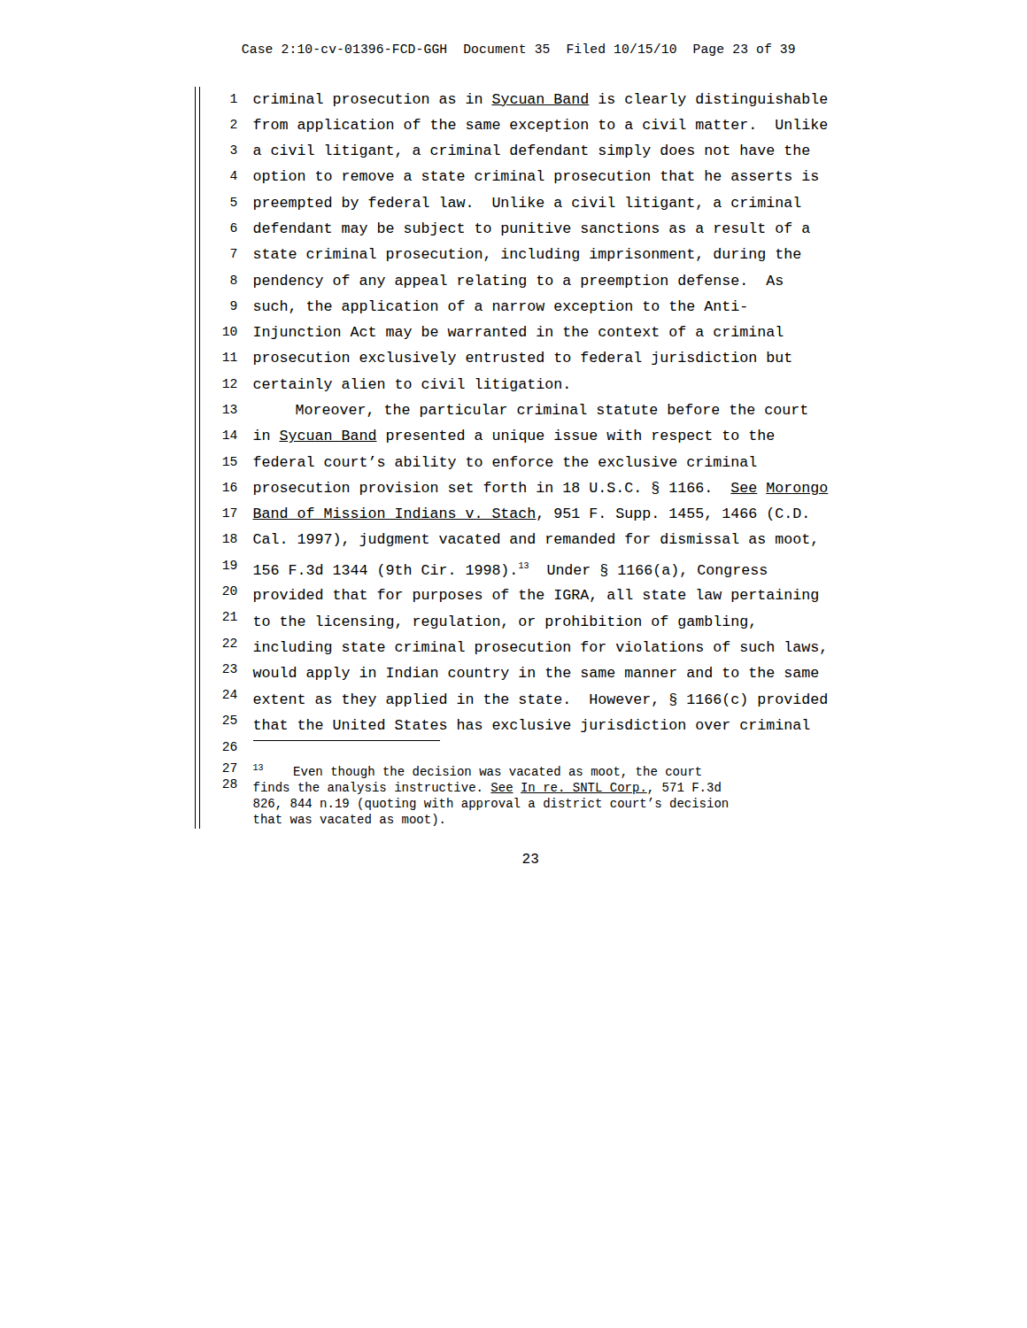Case 2:10-cv-01396-FCD-GGH Document 35 Filed 10/15/10 Page 23 of 39
1
2
3
4
5
6
7
8
9
10
11
12
13
14
15
16
17
18
19
20
21
22
23
24
25
26
criminal prosecution as in Sycuan Band is clearly distinguishable from application of the same exception to a civil matter. Unlike a civil litigant, a criminal defendant simply does not have the option to remove a state criminal prosecution that he asserts is preempted by federal law. Unlike a civil litigant, a criminal defendant may be subject to punitive sanctions as a result of a state criminal prosecution, including imprisonment, during the pendency of any appeal relating to a preemption defense. As such, the application of a narrow exception to the Anti- Injunction Act may be warranted in the context of a criminal prosecution exclusively entrusted to federal jurisdiction but certainly alien to civil litigation.
Moreover, the particular criminal statute before the court in Sycuan Band presented a unique issue with respect to the federal court’s ability to enforce the exclusive criminal prosecution provision set forth in 18 U.S.C. § 1166. See Morongo Band of Mission Indians v. Stach, 951 F. Supp. 1455, 1466 (C.D. Cal. 1997), judgment vacated and remanded for dismissal as moot, 156 F.3d 1344 (9th Cir. 1998).13 Under § 1166(a), Congress provided that for purposes of the IGRA, all state law pertaining to the licensing, regulation, or prohibition of gambling, including state criminal prosecution for violations of such laws, would apply in Indian country in the same manner and to the same extent as they applied in the state. However, § 1166(c) provided that the United States has exclusive jurisdiction over criminal
27
28
13 Even though the decision was vacated as moot, the court
finds the analysis instructive. See In re. SNTL Corp., 571 F.3d
826, 844 n.19 (quoting with approval a district court’s decision
that was vacated as moot).
23